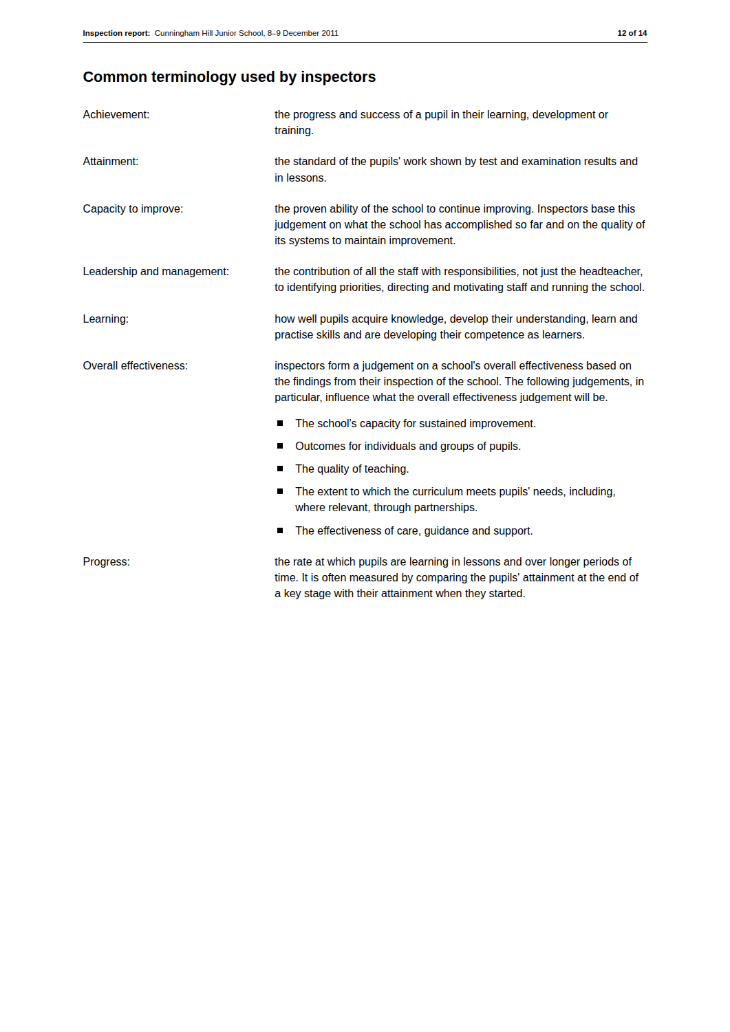Inspection report: Cunningham Hill Junior School, 8–9 December 2011
12 of 14
Common terminology used by inspectors
Achievement:
the progress and success of a pupil in their learning, development or training.
Attainment:
the standard of the pupils' work shown by test and examination results and in lessons.
Capacity to improve:
the proven ability of the school to continue improving. Inspectors base this judgement on what the school has accomplished so far and on the quality of its systems to maintain improvement.
Leadership and management:
the contribution of all the staff with responsibilities, not just the headteacher, to identifying priorities, directing and motivating staff and running the school.
Learning:
how well pupils acquire knowledge, develop their understanding, learn and practise skills and are developing their competence as learners.
Overall effectiveness:
inspectors form a judgement on a school's overall effectiveness based on the findings from their inspection of the school. The following judgements, in particular, influence what the overall effectiveness judgement will be.
The school's capacity for sustained improvement.
Outcomes for individuals and groups of pupils.
The quality of teaching.
The extent to which the curriculum meets pupils' needs, including, where relevant, through partnerships.
The effectiveness of care, guidance and support.
Progress:
the rate at which pupils are learning in lessons and over longer periods of time. It is often measured by comparing the pupils' attainment at the end of a key stage with their attainment when they started.